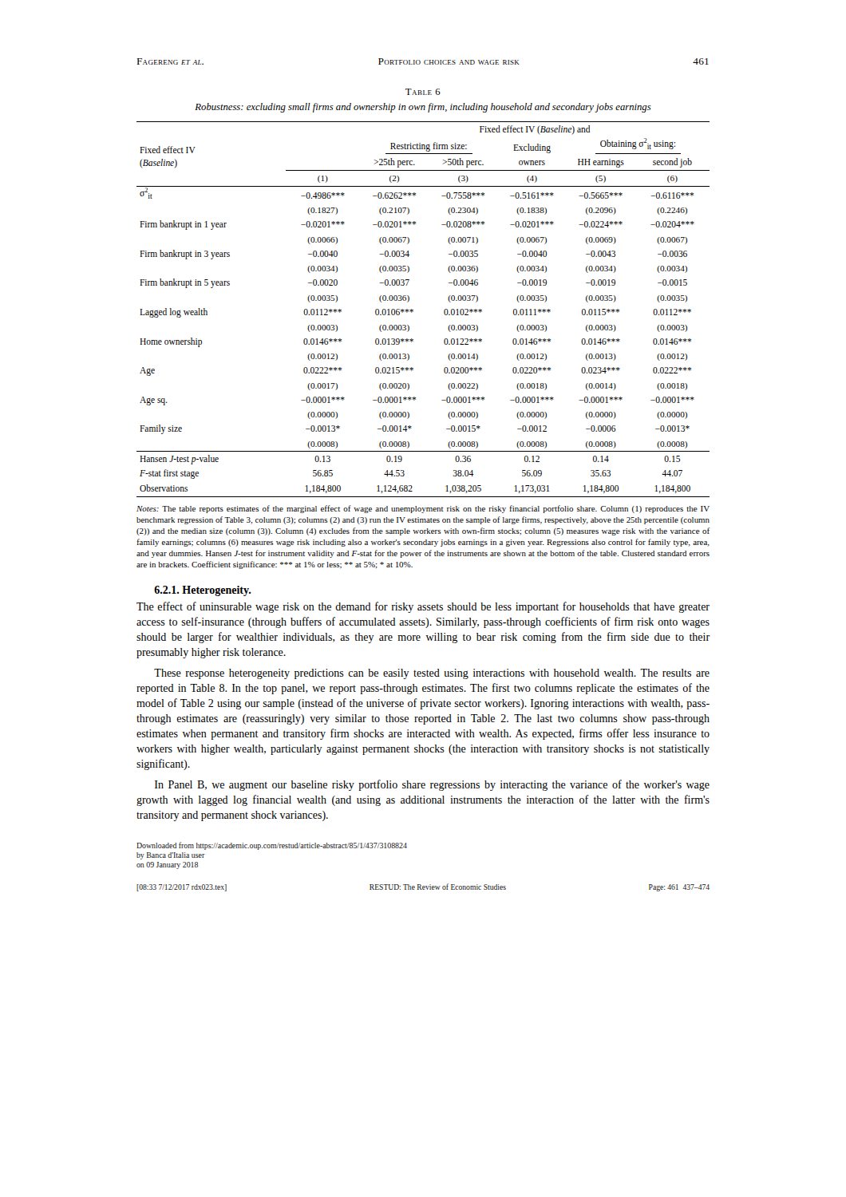Fagereng et al. Portfolio choices and wage risk 461
Table 6
Robustness: excluding small firms and ownership in own firm, including household and secondary jobs earnings
| | | Fixed effect IV ( Baseline ) and |
| Fixed effect IV ( Baseline ) | | Restricting firm size: | Excluding | Obtaining σ 2 it using: |
| | >25th perc. | >50th perc. | owners | HH earnings | second job |
| | (1) | (2) | (3) | (4) | (5) | (6) |
| σ 2 it | −0.4986 *** | −0.6262 *** | −0.7558 *** | −0.5161 *** | −0.5665 *** | −0.6116 *** |
| | (0.1827) | (0.2107) | (0.2304) | (0.1838) | (0.2096) | (0.2246) |
| Firm bankrupt in 1 year | −0.0201 *** | −0.0201 *** | −0.0208 *** | −0.0201 *** | −0.0224 *** | −0.0204 *** |
| | (0.0066) | (0.0067) | (0.0071) | (0.0067) | (0.0069) | (0.0067) |
| Firm bankrupt in 3 years | −0.0040 | −0.0034 | −0.0035 | −0.0040 | −0.0043 | −0.0036 |
| | (0.0034) | (0.0035) | (0.0036) | (0.0034) | (0.0034) | (0.0034) |
| Firm bankrupt in 5 years | −0.0020 | −0.0037 | −0.0046 | −0.0019 | −0.0019 | −0.0015 |
| | (0.0035) | (0.0036) | (0.0037) | (0.0035) | (0.0035) | (0.0035) |
| Lagged log wealth | 0.0112 *** | 0.0106 *** | 0.0102 *** | 0.0111 *** | 0.0115 *** | 0.0112 *** |
| | (0.0003) | (0.0003) | (0.0003) | (0.0003) | (0.0003) | (0.0003) |
| Home ownership | 0.0146 *** | 0.0139 *** | 0.0122 *** | 0.0146 *** | 0.0146 *** | 0.0146 *** |
| | (0.0012) | (0.0013) | (0.0014) | (0.0012) | (0.0013) | (0.0012) |
| Age | 0.0222 *** | 0.0215 *** | 0.0200 *** | 0.0220 *** | 0.0234 *** | 0.0222 *** |
| | (0.0017) | (0.0020) | (0.0022) | (0.0018) | (0.0014) | (0.0018) |
| Age sq. | −0.0001 *** | −0.0001 *** | −0.0001 *** | −0.0001 *** | −0.0001 *** | −0.0001 *** |
| | (0.0000) | (0.0000) | (0.0000) | (0.0000) | (0.0000) | (0.0000) |
| Family size | −0.0013 * | −0.0014 * | −0.0015 * | −0.0012 | −0.0006 | −0.0013 * |
| | (0.0008) | (0.0008) | (0.0008) | (0.0008) | (0.0008) | (0.0008) |
| Hansen J -test p -value | 0.13 | 0.19 | 0.36 | 0.12 | 0.14 | 0.15 |
| F -stat first stage | 56.85 | 44.53 | 38.04 | 56.09 | 35.63 | 44.07 |
| Observations | 1,184,800 | 1,124,682 | 1,038,205 | 1,173,031 | 1,184,800 | 1,184,800 |
Notes: The table reports estimates of the marginal effect of wage and unemployment risk on the risky financial portfolio share. Column (1) reproduces the IV benchmark regression of Table 3, column (3); columns (2) and (3) run the IV estimates on the sample of large firms, respectively, above the 25th percentile (column (2)) and the median size (column (3)). Column (4) excludes from the sample workers with own-firm stocks; column (5) measures wage risk with the variance of family earnings; columns (6) measures wage risk including also a worker's secondary jobs earnings in a given year. Regressions also control for family type, area, and year dummies. Hansen J-test for instrument validity and F-stat for the power of the instruments are shown at the bottom of the table. Clustered standard errors are in brackets. Coefficient significance: *** at 1% or less; ** at 5%; * at 10%.
6.2.1. Heterogeneity.
The effect of uninsurable wage risk on the demand for risky assets should be less important for households that have greater access to self-insurance (through buffers of accumulated assets). Similarly, pass-through coefficients of firm risk onto wages should be larger for wealthier individuals, as they are more willing to bear risk coming from the firm side due to their presumably higher risk tolerance.
These response heterogeneity predictions can be easily tested using interactions with household wealth. The results are reported in Table 8. In the top panel, we report pass-through estimates. The first two columns replicate the estimates of the model of Table 2 using our sample (instead of the universe of private sector workers). Ignoring interactions with wealth, pass-through estimates are (reassuringly) very similar to those reported in Table 2. The last two columns show pass-through estimates when permanent and transitory firm shocks are interacted with wealth. As expected, firms offer less insurance to workers with higher wealth, particularly against permanent shocks (the interaction with transitory shocks is not statistically significant).
In Panel B, we augment our baseline risky portfolio share regressions by interacting the variance of the worker's wage growth with lagged log financial wealth (and using as additional instruments the interaction of the latter with the firm's transitory and permanent shock variances).
Downloaded from https://academic.oup.com/restud/article-abstract/85/1/437/3108824
by Banca d'Italia user
on 09 January 2018
[08:33 7/12/2017 rdx023.tex] RESTUD: The Review of Economic Studies Page: 461 437–474